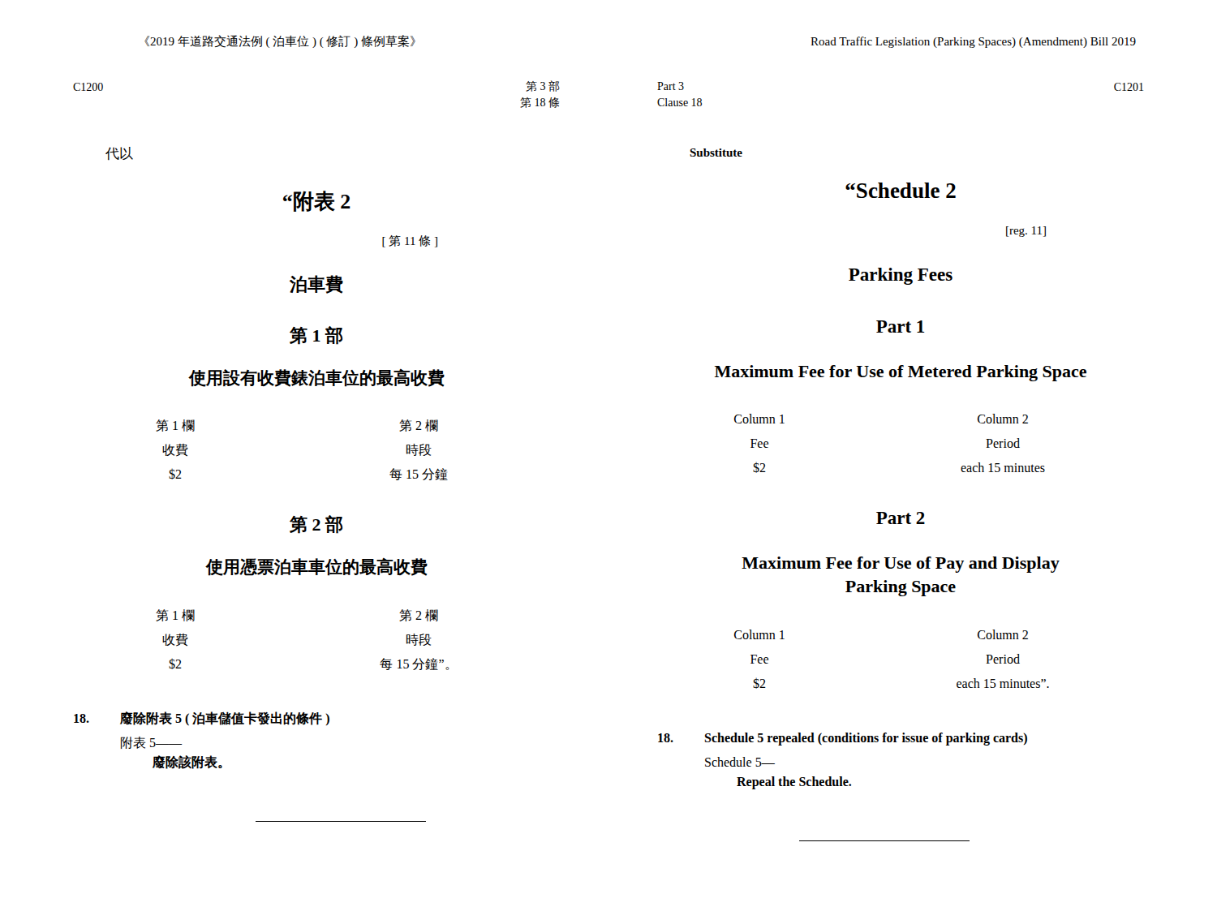《2019 年道路交通法例 ( 泊車位 ) ( 修訂 ) 條例草案》
C1200
第 3 部
第 18 條
代以
“附表 2
[ 第 11 條 ]
泊車費
第 1 部
使用設有收費錶泊車位的最高收費
| 第 1 欄 | 第 2 欄 |
| 收費 | 時段 |
| $2 | 每 15 分鐘 |
第 2 部
使用憑票泊車車位的最高收費
| 第 1 欄 | 第 2 欄 |
| 收費 | 時段 |
| $2 | 每 15 分鐘”。 |
18.
廢除附表 5 ( 泊車儲值卡發出的條件 )
附表 5——
廢除該附表。
Road Traffic Legislation (Parking Spaces) (Amendment) Bill 2019
Part 3
Clause 18
C1201
Substitute
“Schedule 2
[reg. 11]
Parking Fees
Part 1
Maximum Fee for Use of Metered Parking Space
| Column 1 | Column 2 |
| Fee | Period |
| $2 | each 15 minutes |
Part 2
Maximum Fee for Use of Pay and Display
Parking Space
| Column 1 | Column 2 |
| Fee | Period |
| $2 | each 15 minutes”. |
18.
Schedule 5 repealed (conditions for issue of parking cards)
Schedule 5—
Repeal the Schedule.